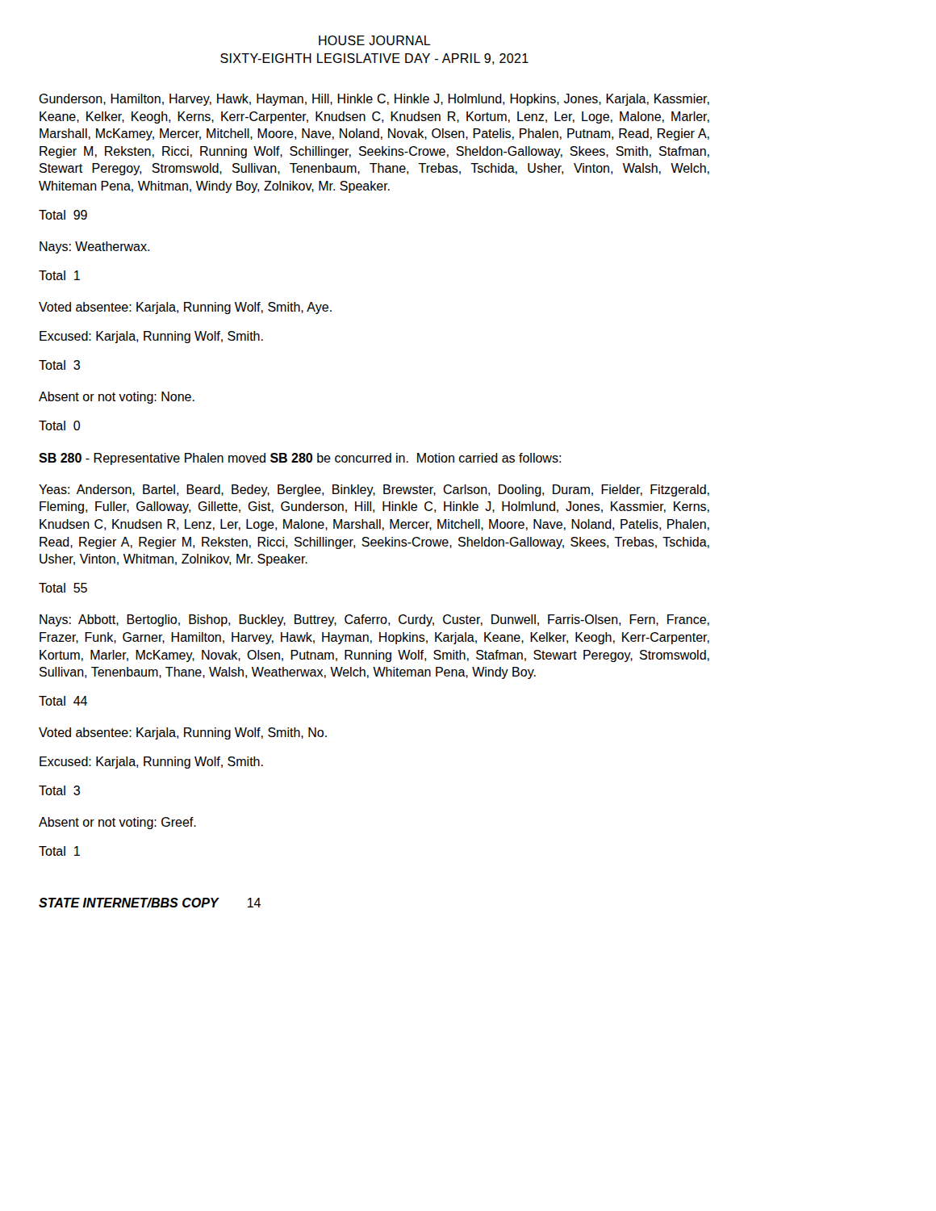HOUSE JOURNAL
SIXTY-EIGHTH LEGISLATIVE DAY - APRIL 9, 2021
Gunderson, Hamilton, Harvey, Hawk, Hayman, Hill, Hinkle C, Hinkle J, Holmlund, Hopkins, Jones, Karjala, Kassmier, Keane, Kelker, Keogh, Kerns, Kerr-Carpenter, Knudsen C, Knudsen R, Kortum, Lenz, Ler, Loge, Malone, Marler, Marshall, McKamey, Mercer, Mitchell, Moore, Nave, Noland, Novak, Olsen, Patelis, Phalen, Putnam, Read, Regier A, Regier M, Reksten, Ricci, Running Wolf, Schillinger, Seekins-Crowe, Sheldon-Galloway, Skees, Smith, Stafman, Stewart Peregoy, Stromswold, Sullivan, Tenenbaum, Thane, Trebas, Tschida, Usher, Vinton, Walsh, Welch, Whiteman Pena, Whitman, Windy Boy, Zolnikov, Mr. Speaker.
Total 99
Nays: Weatherwax.
Total 1
Voted absentee: Karjala, Running Wolf, Smith, Aye.
Excused: Karjala, Running Wolf, Smith.
Total 3
Absent or not voting: None.
Total 0
SB 280 - Representative Phalen moved SB 280 be concurred in. Motion carried as follows:
Yeas: Anderson, Bartel, Beard, Bedey, Berglee, Binkley, Brewster, Carlson, Dooling, Duram, Fielder, Fitzgerald, Fleming, Fuller, Galloway, Gillette, Gist, Gunderson, Hill, Hinkle C, Hinkle J, Holmlund, Jones, Kassmier, Kerns, Knudsen C, Knudsen R, Lenz, Ler, Loge, Malone, Marshall, Mercer, Mitchell, Moore, Nave, Noland, Patelis, Phalen, Read, Regier A, Regier M, Reksten, Ricci, Schillinger, Seekins-Crowe, Sheldon-Galloway, Skees, Trebas, Tschida, Usher, Vinton, Whitman, Zolnikov, Mr. Speaker.
Total 55
Nays: Abbott, Bertoglio, Bishop, Buckley, Buttrey, Caferro, Curdy, Custer, Dunwell, Farris-Olsen, Fern, France, Frazer, Funk, Garner, Hamilton, Harvey, Hawk, Hayman, Hopkins, Karjala, Keane, Kelker, Keogh, Kerr-Carpenter, Kortum, Marler, McKamey, Novak, Olsen, Putnam, Running Wolf, Smith, Stafman, Stewart Peregoy, Stromswold, Sullivan, Tenenbaum, Thane, Walsh, Weatherwax, Welch, Whiteman Pena, Windy Boy.
Total 44
Voted absentee: Karjala, Running Wolf, Smith, No.
Excused: Karjala, Running Wolf, Smith.
Total 3
Absent or not voting: Greef.
Total 1
STATE INTERNET/BBS COPY 14